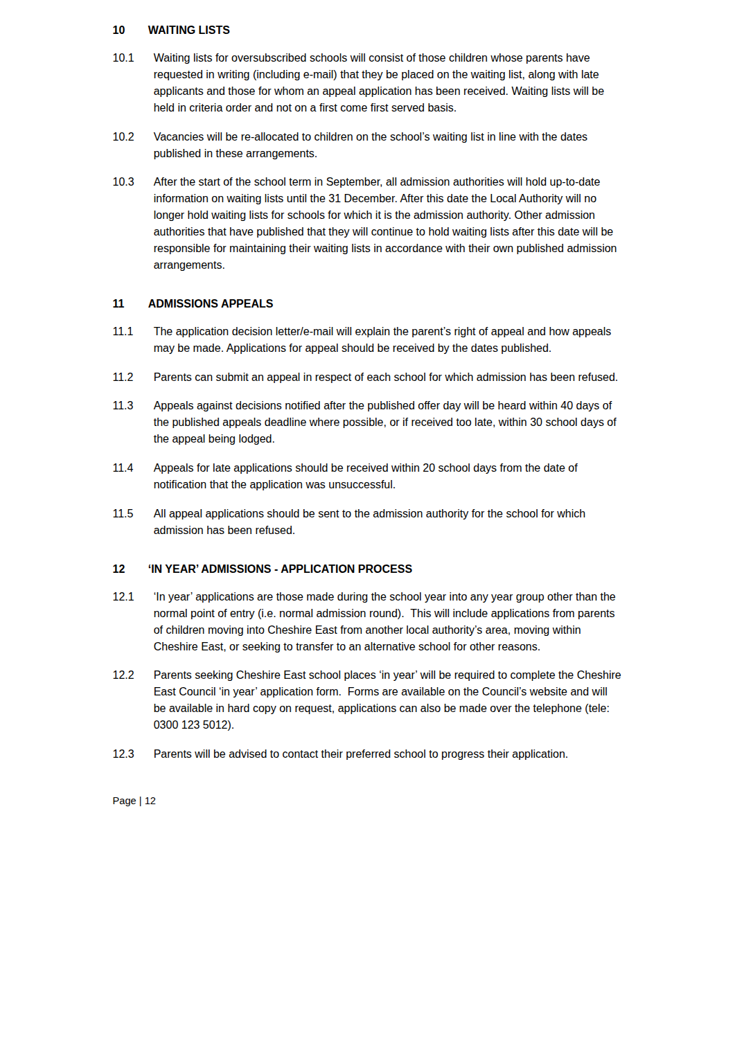10 WAITING LISTS
10.1
Waiting lists for oversubscribed schools will consist of those children whose parents have requested in writing (including e-mail) that they be placed on the waiting list, along with late applicants and those for whom an appeal application has been received. Waiting lists will be held in criteria order and not on a first come first served basis.
10.2
Vacancies will be re-allocated to children on the school’s waiting list in line with the dates published in these arrangements.
10.3
After the start of the school term in September, all admission authorities will hold up-to-date information on waiting lists until the 31 December. After this date the Local Authority will no longer hold waiting lists for schools for which it is the admission authority. Other admission authorities that have published that they will continue to hold waiting lists after this date will be responsible for maintaining their waiting lists in accordance with their own published admission arrangements.
11 ADMISSIONS APPEALS
11.1
The application decision letter/e-mail will explain the parent’s right of appeal and how appeals may be made. Applications for appeal should be received by the dates published.
11.2
Parents can submit an appeal in respect of each school for which admission has been refused.
11.3
Appeals against decisions notified after the published offer day will be heard within 40 days of the published appeals deadline where possible, or if received too late, within 30 school days of the appeal being lodged.
11.4
Appeals for late applications should be received within 20 school days from the date of notification that the application was unsuccessful.
11.5
All appeal applications should be sent to the admission authority for the school for which admission has been refused.
12‘IN YEAR’ ADMISSIONS - APPLICATION PROCESS
12.1
‘In year’ applications are those made during the school year into any year group other than the normal point of entry (i.e. normal admission round). This will include applications from parents of children moving into Cheshire East from another local authority’s area, moving within Cheshire East, or seeking to transfer to an alternative school for other reasons.
12.2
Parents seeking Cheshire East school places ‘in year’ will be required to complete the Cheshire East Council ‘in year’ application form. Forms are available on the Council’s website and will be available in hard copy on request, applications can also be made over the telephone (tele: 0300 123 5012).
12.3
Parents will be advised to contact their preferred school to progress their application.
Page | 12